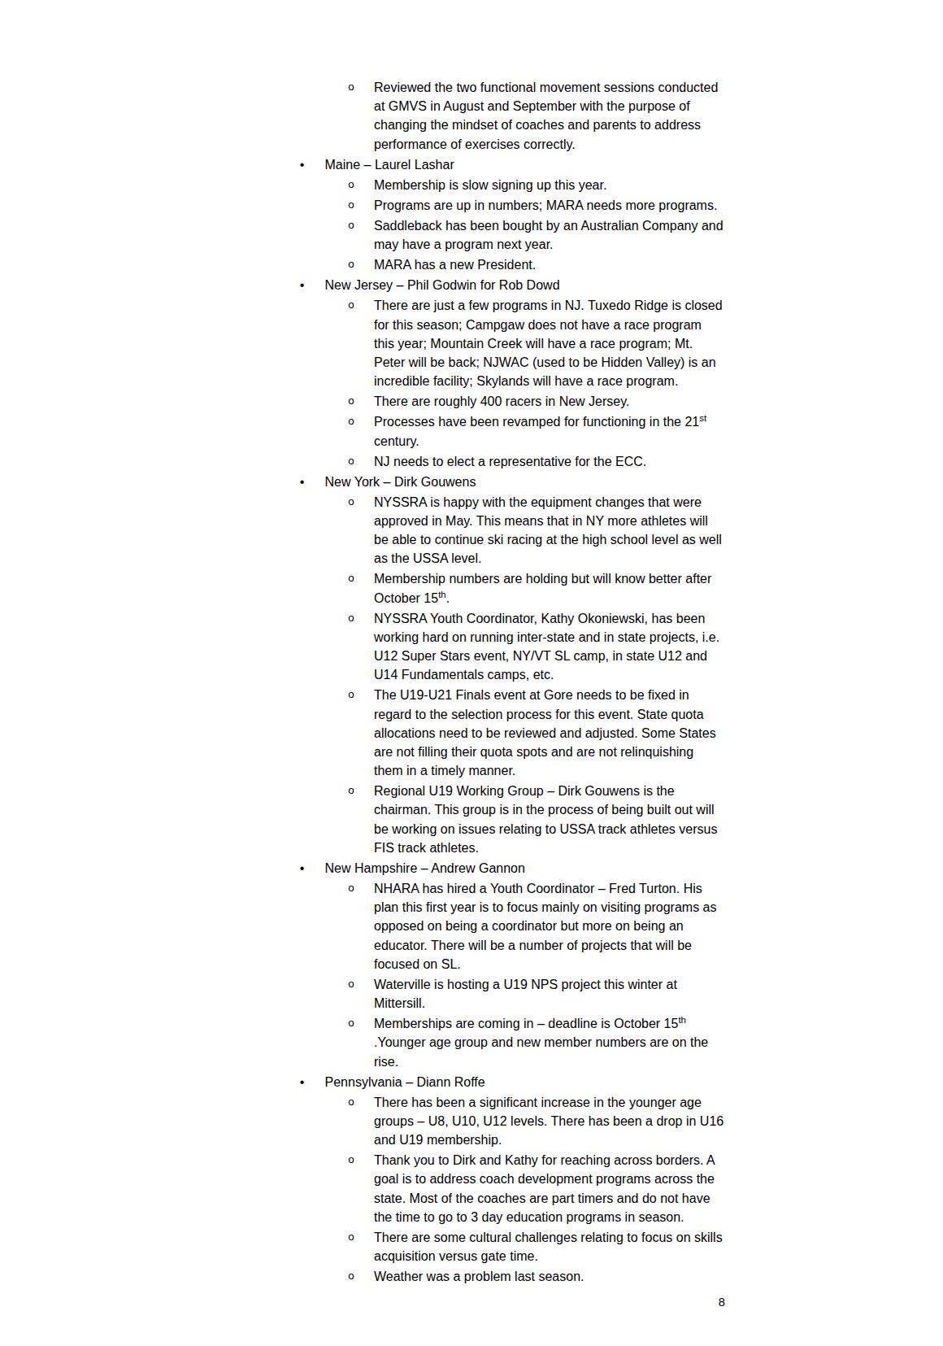o Reviewed the two functional movement sessions conducted at GMVS in August and September with the purpose of changing the mindset of coaches and parents to address performance of exercises correctly.
•Maine – Laurel Lashar
o Membership is slow signing up this year.
o Programs are up in numbers; MARA needs more programs.
o Saddleback has been bought by an Australian Company and may have a program next year.
o MARA has a new President.
•New Jersey – Phil Godwin for Rob Dowd
o There are just a few programs in NJ. Tuxedo Ridge is closed for this season; Campgaw does not have a race program this year; Mountain Creek will have a race program; Mt. Peter will be back; NJWAC (used to be Hidden Valley) is an incredible facility; Skylands will have a race program.
o There are roughly 400 racers in New Jersey.
o Processes have been revamped for functioning in the 21st century.
o NJ needs to elect a representative for the ECC.
•New York – Dirk Gouwens
o NYSSRA is happy with the equipment changes that were approved in May. This means that in NY more athletes will be able to continue ski racing at the high school level as well as the USSA level.
o Membership numbers are holding but will know better after October 15th.
o NYSSRA Youth Coordinator, Kathy Okoniewski, has been working hard on running inter-state and in state projects, i.e. U12 Super Stars event, NY/VT SL camp, in state U12 and U14 Fundamentals camps, etc.
o The U19-U21 Finals event at Gore needs to be fixed in regard to the selection process for this event. State quota allocations need to be reviewed and adjusted. Some States are not filling their quota spots and are not relinquishing them in a timely manner.
o Regional U19 Working Group – Dirk Gouwens is the chairman. This group is in the process of being built out will be working on issues relating to USSA track athletes versus FIS track athletes.
•New Hampshire – Andrew Gannon
o NHARA has hired a Youth Coordinator – Fred Turton. His plan this first year is to focus mainly on visiting programs as opposed on being a coordinator but more on being an educator. There will be a number of projects that will be focused on SL.
o Waterville is hosting a U19 NPS project this winter at Mittersill.
o Memberships are coming in – deadline is October 15th .Younger age group and new member numbers are on the rise.
•Pennsylvania – Diann Roffe
o There has been a significant increase in the younger age groups – U8, U10, U12 levels. There has been a drop in U16 and U19 membership.
o Thank you to Dirk and Kathy for reaching across borders. A goal is to address coach development programs across the state. Most of the coaches are part timers and do not have the time to go to 3 day education programs in season.
o There are some cultural challenges relating to focus on skills acquisition versus gate time.
o Weather was a problem last season.
8